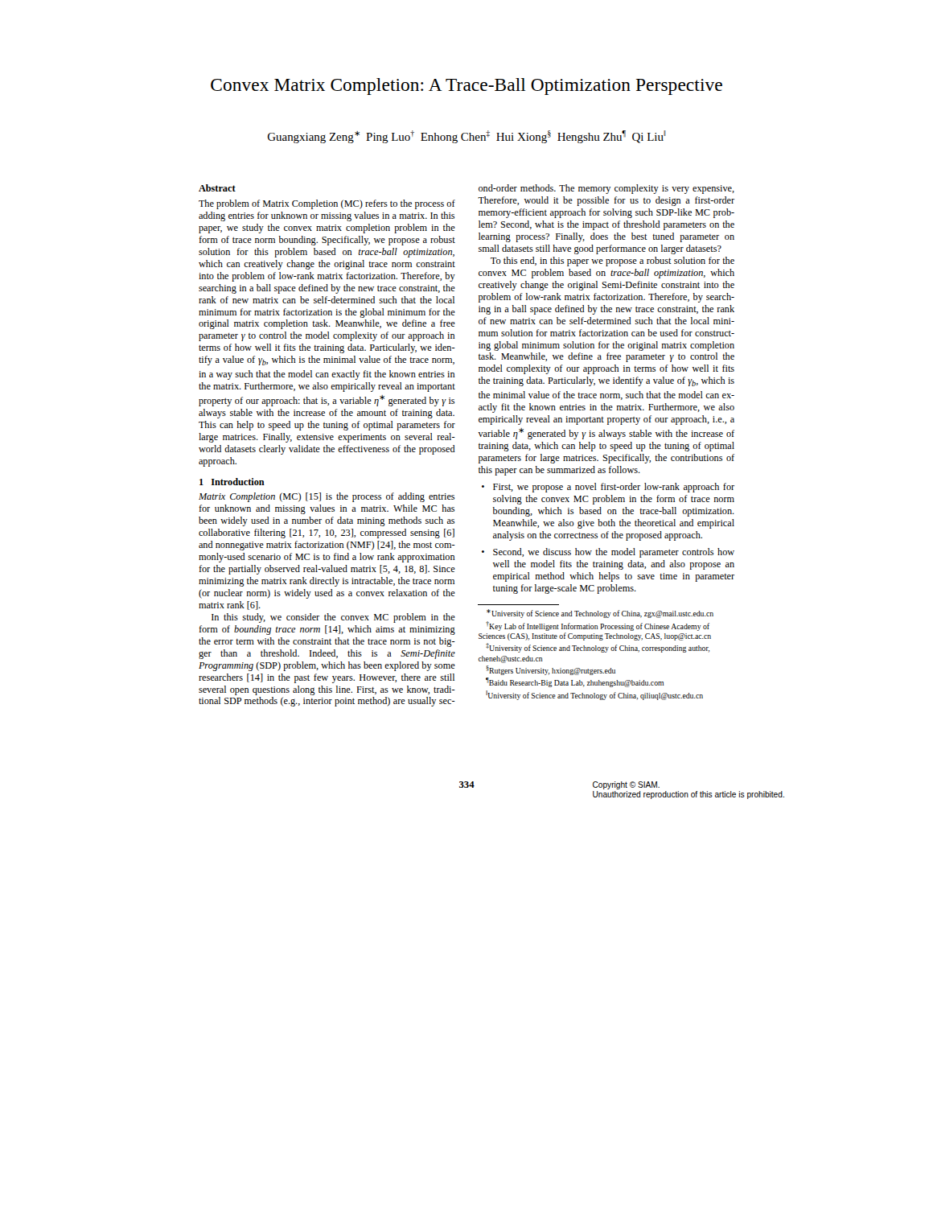Convex Matrix Completion: A Trace-Ball Optimization Perspective
Guangxiang Zeng∗ Ping Luo† Enhong Chen‡ Hui Xiong§ Hengshu Zhu¶ Qi Liu‖
Abstract
The problem of Matrix Completion (MC) refers to the process of adding entries for unknown or missing values in a matrix. In this paper, we study the convex matrix completion problem in the form of trace norm bounding. Specifically, we propose a robust solution for this problem based on trace-ball optimization, which can creatively change the original trace norm constraint into the problem of low-rank matrix factorization. Therefore, by searching in a ball space defined by the new trace constraint, the rank of new matrix can be self-determined such that the local minimum for matrix factorization is the global minimum for the original matrix completion task. Meanwhile, we define a free parameter γ to control the model complexity of our approach in terms of how well it fits the training data. Particularly, we identify a value of γb, which is the minimal value of the trace norm, in a way such that the model can exactly fit the known entries in the matrix. Furthermore, we also empirically reveal an important property of our approach: that is, a variable η∗ generated by γ is always stable with the increase of the amount of training data. This can help to speed up the tuning of optimal parameters for large matrices. Finally, extensive experiments on several real-world datasets clearly validate the effectiveness of the proposed approach.
1 Introduction
Matrix Completion (MC) [15] is the process of adding entries for unknown and missing values in a matrix. While MC has been widely used in a number of data mining methods such as collaborative filtering [21, 17, 10, 23], compressed sensing [6] and nonnegative matrix factorization (NMF) [24], the most commonly-used scenario of MC is to find a low rank approximation for the partially observed real-valued matrix [5, 4, 18, 8]. Since minimizing the matrix rank directly is intractable, the trace norm (or nuclear norm) is widely used as a convex relaxation of the matrix rank [6].
In this study, we consider the convex MC problem in the form of bounding trace norm [14], which aims at minimizing the error term with the constraint that the trace norm is not bigger than a threshold. Indeed, this is a Semi-Definite Programming (SDP) problem, which has been explored by some researchers [14] in the past few years. However, there are still several open questions along this line. First, as we know, traditional SDP methods (e.g., interior point method) are usually second-order methods. The memory complexity is very expensive, Therefore, would it be possible for us to design a first-order memory-efficient approach for solving such SDP-like MC problem? Second, what is the impact of threshold parameters on the learning process? Finally, does the best tuned parameter on small datasets still have good performance on larger datasets?
To this end, in this paper we propose a robust solution for the convex MC problem based on trace-ball optimization, which creatively change the original Semi-Definite constraint into the problem of low-rank matrix factorization. Therefore, by searching in a ball space defined by the new trace constraint, the rank of new matrix can be self-determined such that the local minimum solution for matrix factorization can be used for constructing global minimum solution for the original matrix completion task. Meanwhile, we define a free parameter γ to control the model complexity of our approach in terms of how well it fits the training data. Particularly, we identify a value of γb, which is the minimal value of the trace norm, such that the model can exactly fit the known entries in the matrix. Furthermore, we also empirically reveal an important property of our approach, i.e., a variable η∗ generated by γ is always stable with the increase of training data, which can help to speed up the tuning of optimal parameters for large matrices. Specifically, the contributions of this paper can be summarized as follows.
First, we propose a novel first-order low-rank approach for solving the convex MC problem in the form of trace norm bounding, which is based on the trace-ball optimization. Meanwhile, we also give both the theoretical and empirical analysis on the correctness of the proposed approach.
Second, we discuss how the model parameter controls how well the model fits the training data, and also propose an empirical method which helps to save time in parameter tuning for large-scale MC problems.
∗University of Science and Technology of China, zgx@mail.ustc.edu.cn
†Key Lab of Intelligent Information Processing of Chinese Academy of Sciences (CAS), Institute of Computing Technology, CAS, luop@ict.ac.cn
‡University of Science and Technology of China, corresponding author, cheneh@ustc.edu.cn
§Rutgers University, hxiong@rutgers.edu
¶Baidu Research-Big Data Lab, zhuhengshu@baidu.com
‖University of Science and Technology of China, qiliuql@ustc.edu.cn
334
Copyright © SIAM.
Unauthorized reproduction of this article is prohibited.